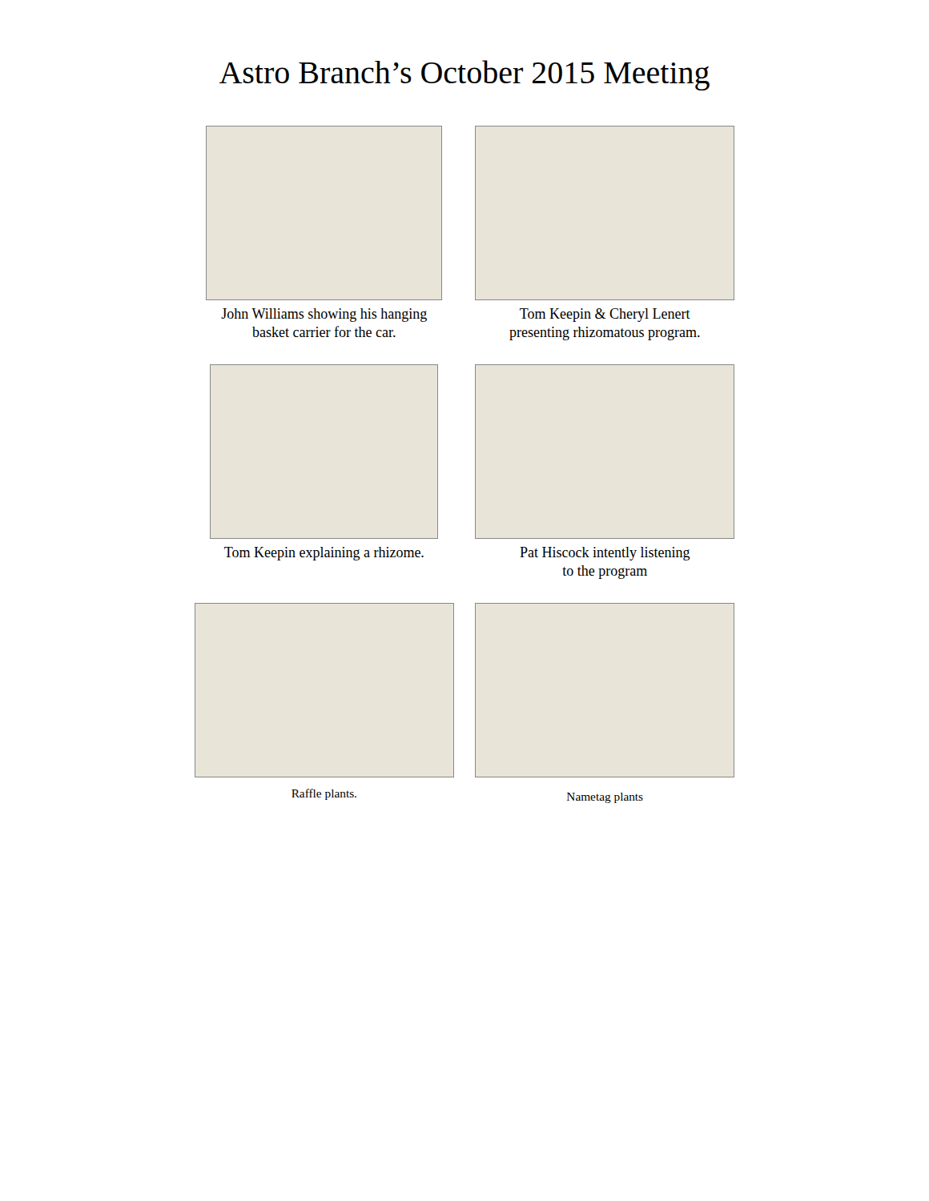Astro Branch’s October 2015 Meeting
| John Williams showing his hanging basket carrier for the car. | Tom Keepin & Cheryl Lenert presenting rhizomatous program. |
| Tom Keepin explaining a rhizome. | Pat Hiscock intently listening to the program |
| Raffle plants. | Nametag plants |